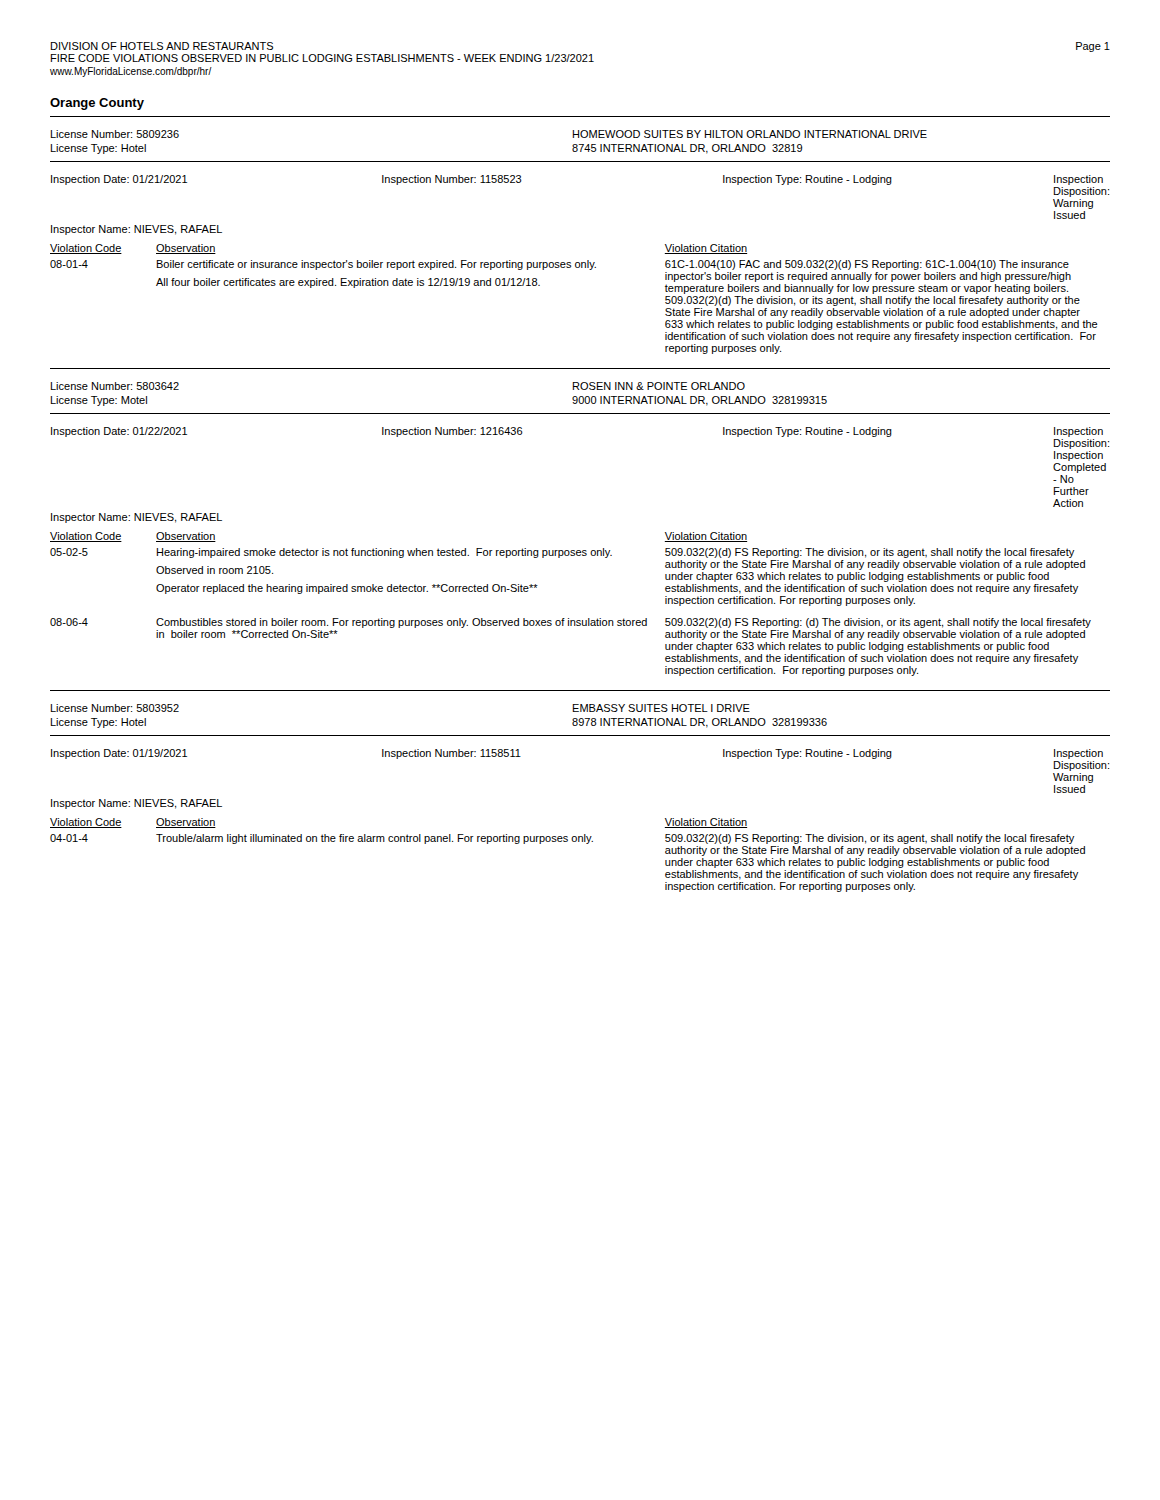Page 1
DIVISION OF HOTELS AND RESTAURANTS
FIRE CODE VIOLATIONS OBSERVED IN PUBLIC LODGING ESTABLISHMENTS - WEEK ENDING 1/23/2021
www.MyFloridaLicense.com/dbpr/hr/
Orange County
| License Number: 5809236 | HOMEWOOD SUITES BY HILTON ORLANDO INTERNATIONAL DRIVE |
| License Type: Hotel | 8745 INTERNATIONAL DR, ORLANDO 32819 |
| Inspection Date: 01/21/2021 | Inspection Number: 1158523 | Inspection Type: Routine - Lodging | Inspection Disposition: Warning Issued |
| Inspector Name: NIEVES, RAFAEL | | | |
| Violation Code | Observation | Violation Citation |
| --- | --- | --- |
| 08-01-4 | Boiler certificate or insurance inspector's boiler report expired. For reporting purposes only. All four boiler certificates are expired. Expiration date is 12/19/19 and 01/12/18. | 61C-1.004(10) FAC and 509.032(2)(d) FS Reporting: 61C-1.004(10) The insurance inpector's boiler report is required annually for power boilers and high pressure/high temperature boilers and biannually for low pressure steam or vapor heating boilers. 509.032(2)(d) The division, or its agent, shall notify the local firesafety authority or the State Fire Marshal of any readily observable violation of a rule adopted under chapter 633 which relates to public lodging establishments or public food establishments, and the identification of such violation does not require any firesafety inspection certification. For reporting purposes only. |
| License Number: 5803642 | ROSEN INN & POINTE ORLANDO |
| License Type: Motel | 9000 INTERNATIONAL DR, ORLANDO 328199315 |
| Inspection Date: 01/22/2021 | Inspection Number: 1216436 | Inspection Type: Routine - Lodging | Inspection Disposition: Inspection Completed - No Further Action |
| Inspector Name: NIEVES, RAFAEL | | | |
| Violation Code | Observation | Violation Citation |
| --- | --- | --- |
| 05-02-5 | Hearing-impaired smoke detector is not functioning when tested. For reporting purposes only. Observed in room 2105. Operator replaced the hearing impaired smoke detector. **Corrected On-Site** | 509.032(2)(d) FS Reporting: The division, or its agent, shall notify the local firesafety authority or the State Fire Marshal of any readily observable violation of a rule adopted under chapter 633 which relates to public lodging establishments or public food establishments, and the identification of such violation does not require any firesafety inspection certification. For reporting purposes only. |
| 08-06-4 | Combustibles stored in boiler room. For reporting purposes only. Observed boxes of insulation stored in boiler room **Corrected On-Site** | 509.032(2)(d) FS Reporting: (d) The division, or its agent, shall notify the local firesafety authority or the State Fire Marshal of any readily observable violation of a rule adopted under chapter 633 which relates to public lodging establishments or public food establishments, and the identification of such violation does not require any firesafety inspection certification. For reporting purposes only. |
| License Number: 5803952 | EMBASSY SUITES HOTEL I DRIVE |
| License Type: Hotel | 8978 INTERNATIONAL DR, ORLANDO 328199336 |
| Inspection Date: 01/19/2021 | Inspection Number: 1158511 | Inspection Type: Routine - Lodging | Inspection Disposition: Warning Issued |
| Inspector Name: NIEVES, RAFAEL | | | |
| Violation Code | Observation | Violation Citation |
| --- | --- | --- |
| 04-01-4 | Trouble/alarm light illuminated on the fire alarm control panel. For reporting purposes only. | 509.032(2)(d) FS Reporting: The division, or its agent, shall notify the local firesafety authority or the State Fire Marshal of any readily observable violation of a rule adopted under chapter 633 which relates to public lodging establishments or public food establishments, and the identification of such violation does not require any firesafety inspection certification. For reporting purposes only. |